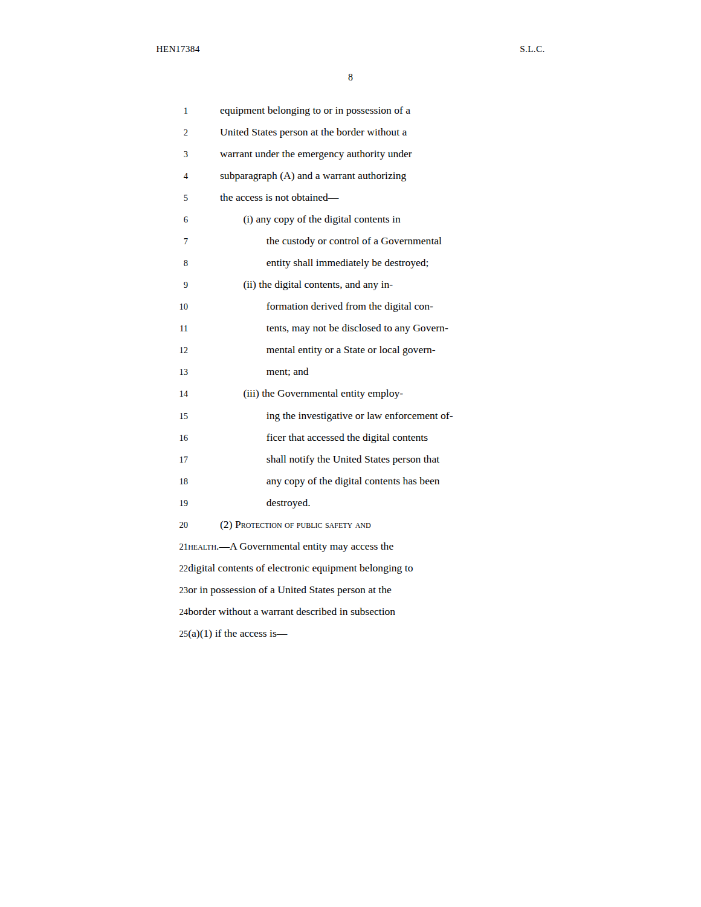HEN17384 S.L.C.
8
| 1 | equipment belonging to or in possession of a |
| 2 | United States person at the border without a |
| 3 | warrant under the emergency authority under |
| 4 | subparagraph (A) and a warrant authorizing |
| 5 | the access is not obtained— |
| 6 | (i) any copy of the digital contents in |
| 7 | the custody or control of a Governmental |
| 8 | entity shall immediately be destroyed; |
| 9 | (ii) the digital contents, and any in- |
| 10 | formation derived from the digital con- |
| 11 | tents, may not be disclosed to any Govern- |
| 12 | mental entity or a State or local govern- |
| 13 | ment; and |
| 14 | (iii) the Governmental entity employ- |
| 15 | ing the investigative or law enforcement of- |
| 16 | ficer that accessed the digital contents |
| 17 | shall notify the United States person that |
| 18 | any copy of the digital contents has been |
| 19 | destroyed. |
| 20 | (2) Protection of public safety and |
| 21 | health .—A Governmental entity may access the |
| 22 | digital contents of electronic equipment belonging to |
| 23 | or in possession of a United States person at the |
| 24 | border without a warrant described in subsection |
| 25 | (a)(1) if the access is— |